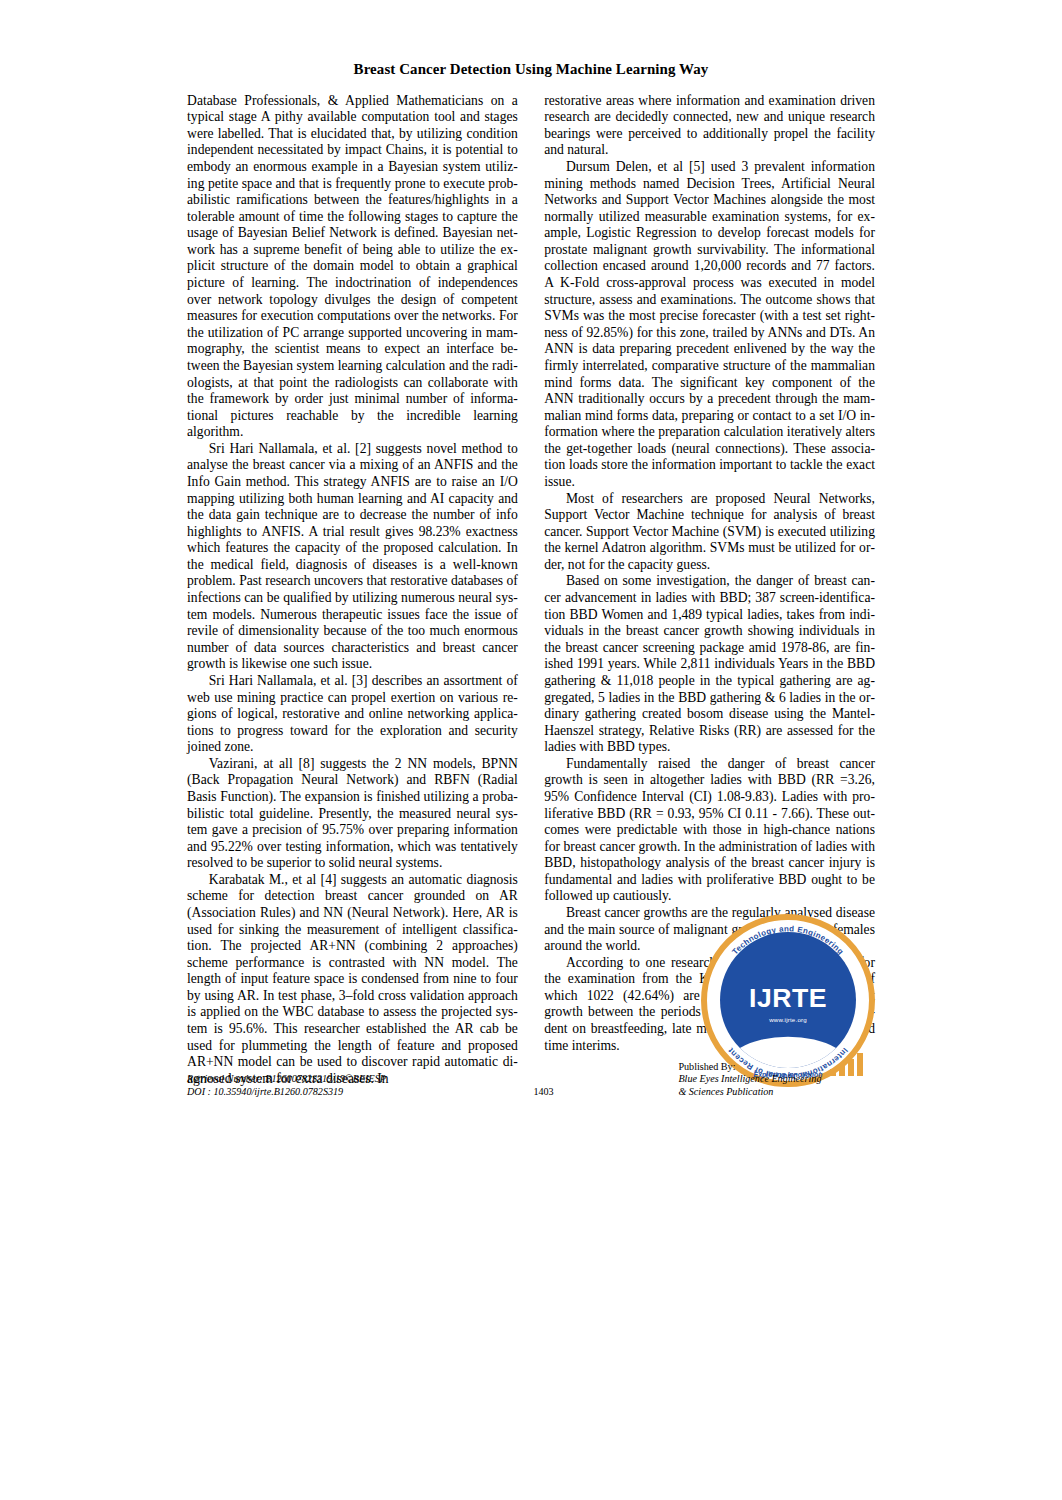Breast Cancer Detection Using Machine Learning Way
Database Professionals, & Applied Mathematicians on a typical stage A pithy available computation tool and stages were labelled. That is elucidated that, by utilizing condition independent necessitated by impact Chains, it is potential to embody an enormous example in a Bayesian system utilizing petite space and that is frequently prone to execute probabilistic ramifications between the features/highlights in a tolerable amount of time the following stages to capture the usage of Bayesian Belief Network is defined. Bayesian network has a supreme benefit of being able to utilize the explicit structure of the domain model to obtain a graphical picture of learning. The indoctrination of independences over network topology divulges the design of competent measures for execution computations over the networks. For the utilization of PC arrange supported uncovering in mammography, the scientist means to expect an interface between the Bayesian system learning calculation and the radiologists, at that point the radiologists can collaborate with the framework by order just minimal number of informational pictures reachable by the incredible learning algorithm.
Sri Hari Nallamala, et al. [2] suggests novel method to analyse the breast cancer via a mixing of an ANFIS and the Info Gain method. This strategy ANFIS are to raise an I/O mapping utilizing both human learning and AI capacity and the data gain technique are to decrease the number of info highlights to ANFIS. A trial result gives 98.23% exactness which features the capacity of the proposed calculation. In the medical field, diagnosis of diseases is a well-known problem. Past research uncovers that restorative databases of infections can be qualified by utilizing numerous neural system models. Numerous therapeutic issues face the issue of revile of dimensionality because of the too much enormous number of data sources characteristics and breast cancer growth is likewise one such issue.
Sri Hari Nallamala, et al. [3] describes an assortment of web use mining practice can propel exertion on various regions of logical, restorative and online networking applications to progress toward for the exploration and security joined zone.
Vazirani, at all [8] suggests the 2 NN models, BPNN (Back Propagation Neural Network) and RBFN (Radial Basis Function). The expansion is finished utilizing a probabilistic total guideline. Presently, the measured neural system gave a precision of 95.75% over preparing information and 95.22% over testing information, which was tentatively resolved to be superior to solid neural systems.
Karabatak M., et al [4] suggests an automatic diagnosis scheme for detection breast cancer grounded on AR (Association Rules) and NN (Neural Network). Here, AR is used for sinking the measurement of intelligent classification. The projected AR+NN (combining 2 approaches) scheme performance is contrasted with NN model. The length of input feature space is condensed from nine to four by using AR. In test phase, 3–fold cross validation approach is applied on the WBC database to assess the projected system is 95.6%. This researcher established the AR cab be used for plummeting the length of feature and proposed AR+NN model can be used to discover rapid automatic diagnosed system for extra diseases. In
restorative areas where information and examination driven research are decidedly connected, new and unique research bearings were perceived to additionally propel the facility and natural.
Dursum Delen, et al [5] used 3 prevalent information mining methods named Decision Trees, Artificial Neural Networks and Support Vector Machines alongside the most normally utilized measurable examination systems, for example, Logistic Regression to develop forecast models for prostate malignant growth survivability. The informational collection encased around 1,20,000 records and 77 factors. A K-Fold cross-approval process was executed in model structure, assess and examinations. The outcome shows that SVMs was the most precise forecaster (with a test set rightness of 92.85%) for this zone, trailed by ANNs and DTs. An ANN is data preparing precedent enlivened by the way the firmly interrelated, comparative structure of the mammalian mind forms data. The significant key component of the ANN traditionally occurs by a precedent through the mammalian mind forms data, preparing or contact to a set I/O information where the preparation calculation iteratively alters the get-together loads (neural connections). These association loads store the information important to tackle the exact issue.
Most of researchers are proposed Neural Networks, Support Vector Machine technique for analysis of breast cancer. Support Vector Machine (SVM) is executed utilizing the kernel Adatron algorithm. SVMs must be utilized for order, not for the capacity guess.
Based on some investigation, the danger of breast cancer advancement in ladies with BBD; 387 screen-identification BBD Women and 1,489 typical ladies, takes from individuals in the breast cancer growth showing individuals in the breast cancer screening package amid 1978-86, are finished 1991 years. While 2,811 individuals Years in the BBD gathering & 11,018 people in the typical gathering are aggregated, 5 ladies in the BBD gathering & 6 ladies in the ordinary gathering created bosom disease using the Mantel-Haenszel strategy, Relative Risks (RR) are assessed for the ladies with BBD types.
Fundamentally raised the danger of breast cancer growth is seen in altogether ladies with BBD (RR =3.26, 95% Confidence Interval (CI) 1.08-9.83). Ladies with proliferative BBD (RR = 0.93, 95% CI 0.11 - 7.66). These outcomes were predictable with those in high-chance nations for breast cancer growth. In the administration of ladies with BBD, histopathology analysis of the breast cancer injury is fundamental and ladies with proliferative BBD ought to be followed up cautiously.
Breast cancer growths are the regularly analysed disease and the main source of malignant growth passing in females around the world.
According to one research, 2397 ladies were tried for the examination from the Kole-bu Teaching Hospital, of which 1022 (42.64%) are related to bosom malignant growth between the periods Jan 2002 to Dec 2008 dependent on breastfeeding, late menarche, preventative use, and time interims.
Technology and Engineering International Journal of Recent
IJRTE
www.ijrte.org
Exploring Innovation
Retrieval Number: B12600782S319/19©BEIESP
DOI : 10.35940/ijrte.B1260.0782S319
1403
Published By:
Blue Eyes Intelligence Engineering
& Sciences Publication